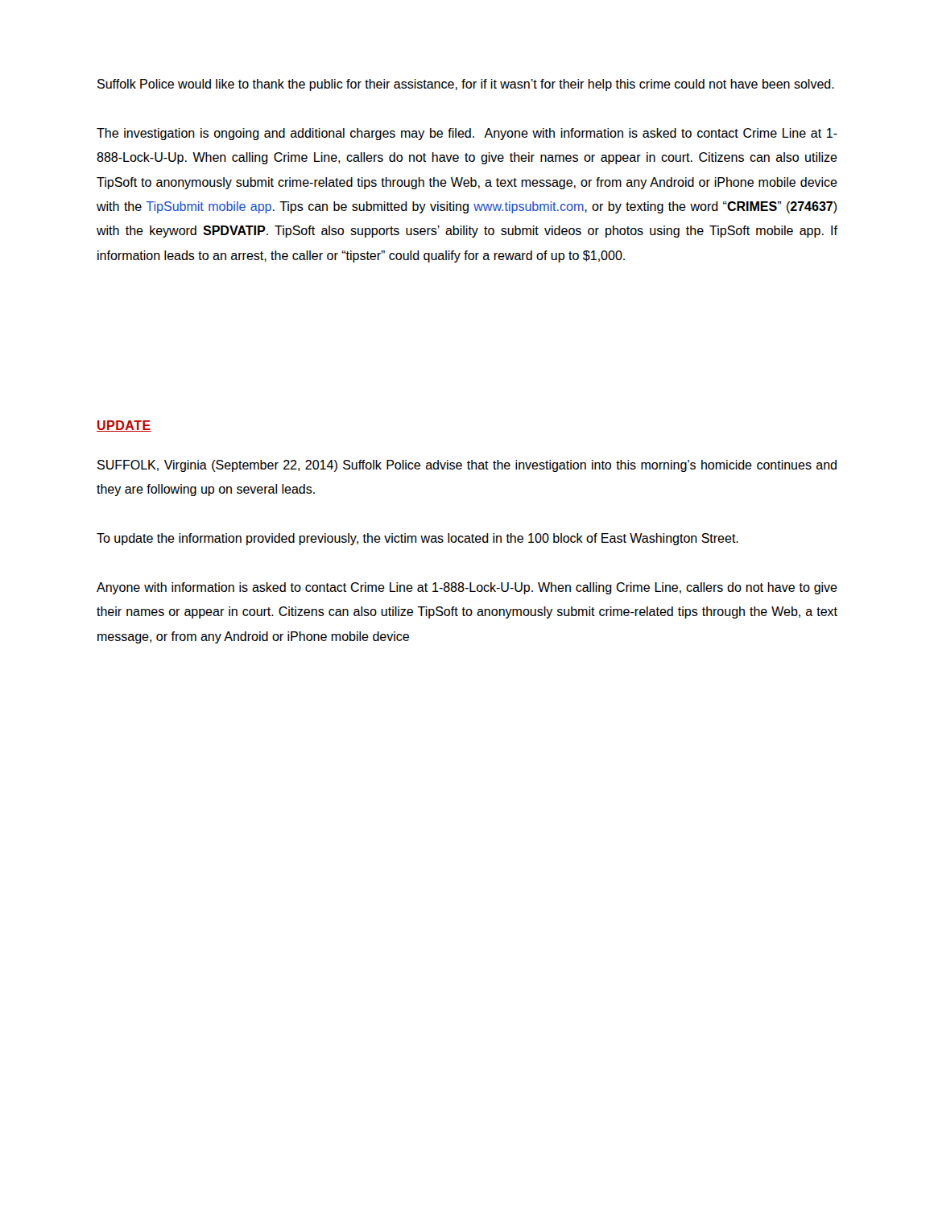Suffolk Police would like to thank the public for their assistance, for if it wasn’t for their help this crime could not have been solved.
The investigation is ongoing and additional charges may be filed. Anyone with information is asked to contact Crime Line at 1-888-Lock-U-Up. When calling Crime Line, callers do not have to give their names or appear in court. Citizens can also utilize TipSoft to anonymously submit crime-related tips through the Web, a text message, or from any Android or iPhone mobile device with the TipSubmit mobile app. Tips can be submitted by visiting www.tipsubmit.com, or by texting the word “CRIMES” (274637) with the keyword SPDVATIP. TipSoft also supports users’ ability to submit videos or photos using the TipSoft mobile app. If information leads to an arrest, the caller or “tipster” could qualify for a reward of up to $1,000.
UPDATE
SUFFOLK, Virginia (September 22, 2014) Suffolk Police advise that the investigation into this morning’s homicide continues and they are following up on several leads.
To update the information provided previously, the victim was located in the 100 block of East Washington Street.
Anyone with information is asked to contact Crime Line at 1-888-Lock-U-Up. When calling Crime Line, callers do not have to give their names or appear in court. Citizens can also utilize TipSoft to anonymously submit crime-related tips through the Web, a text message, or from any Android or iPhone mobile device